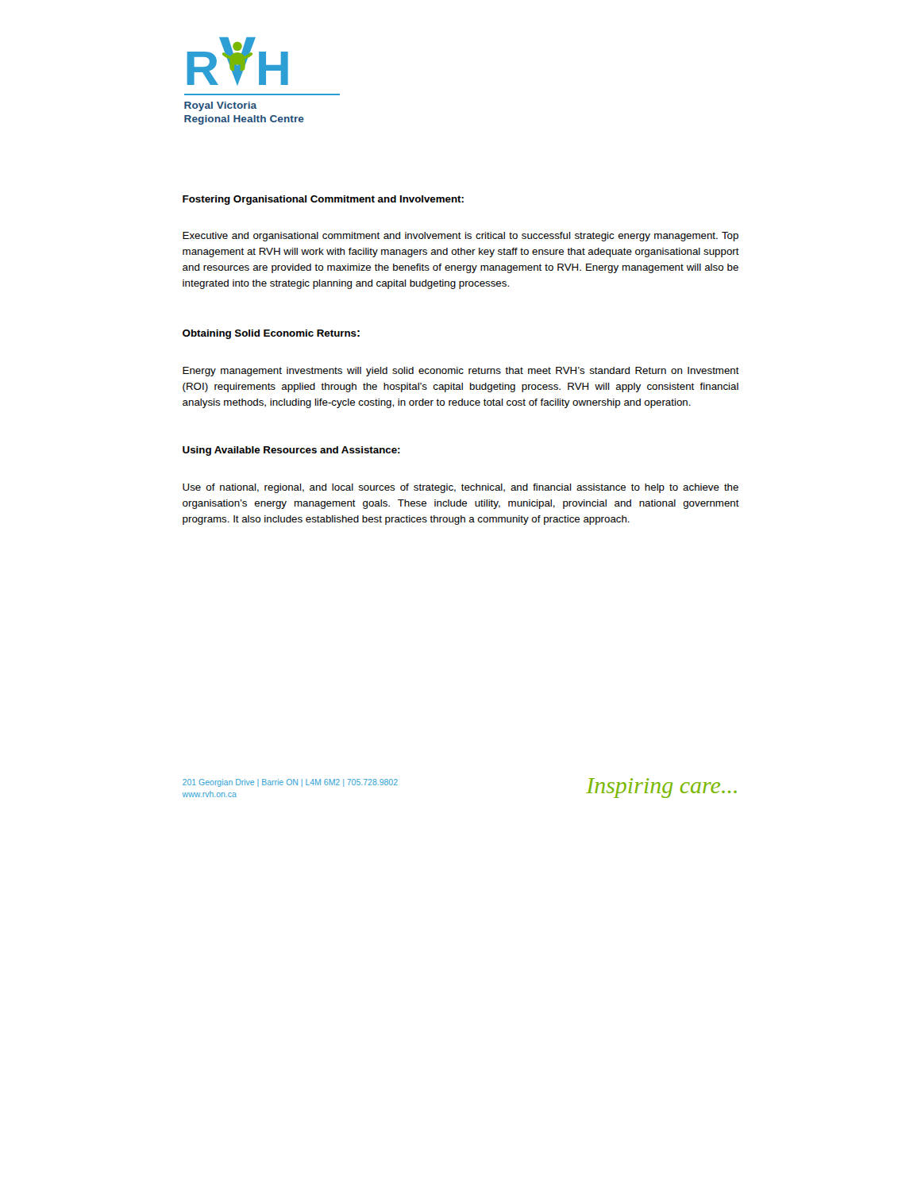R H
Royal Victoria
Regional Health Centre
Fostering Organisational Commitment and Involvement:
Executive and organisational commitment and involvement is critical to successful strategic energy management. Top management at RVH will work with facility managers and other key staff to ensure that adequate organisational support and resources are provided to maximize the benefits of energy management to RVH. Energy management will also be integrated into the strategic planning and capital budgeting processes.
Obtaining Solid Economic Returns:
Energy management investments will yield solid economic returns that meet RVH’s standard Return on Investment (ROI) requirements applied through the hospital’s capital budgeting process. RVH will apply consistent financial analysis methods, including life-cycle costing, in order to reduce total cost of facility ownership and operation.
Using Available Resources and Assistance:
Use of national, regional, and local sources of strategic, technical, and financial assistance to help to achieve the organisation’s energy management goals. These include utility, municipal, provincial and national government programs. It also includes established best practices through a community of practice approach.
201 Georgian Drive | Barrie ON | L4M 6M2 | 705.728.9802
www.rvh.on.ca
Inspiring care...